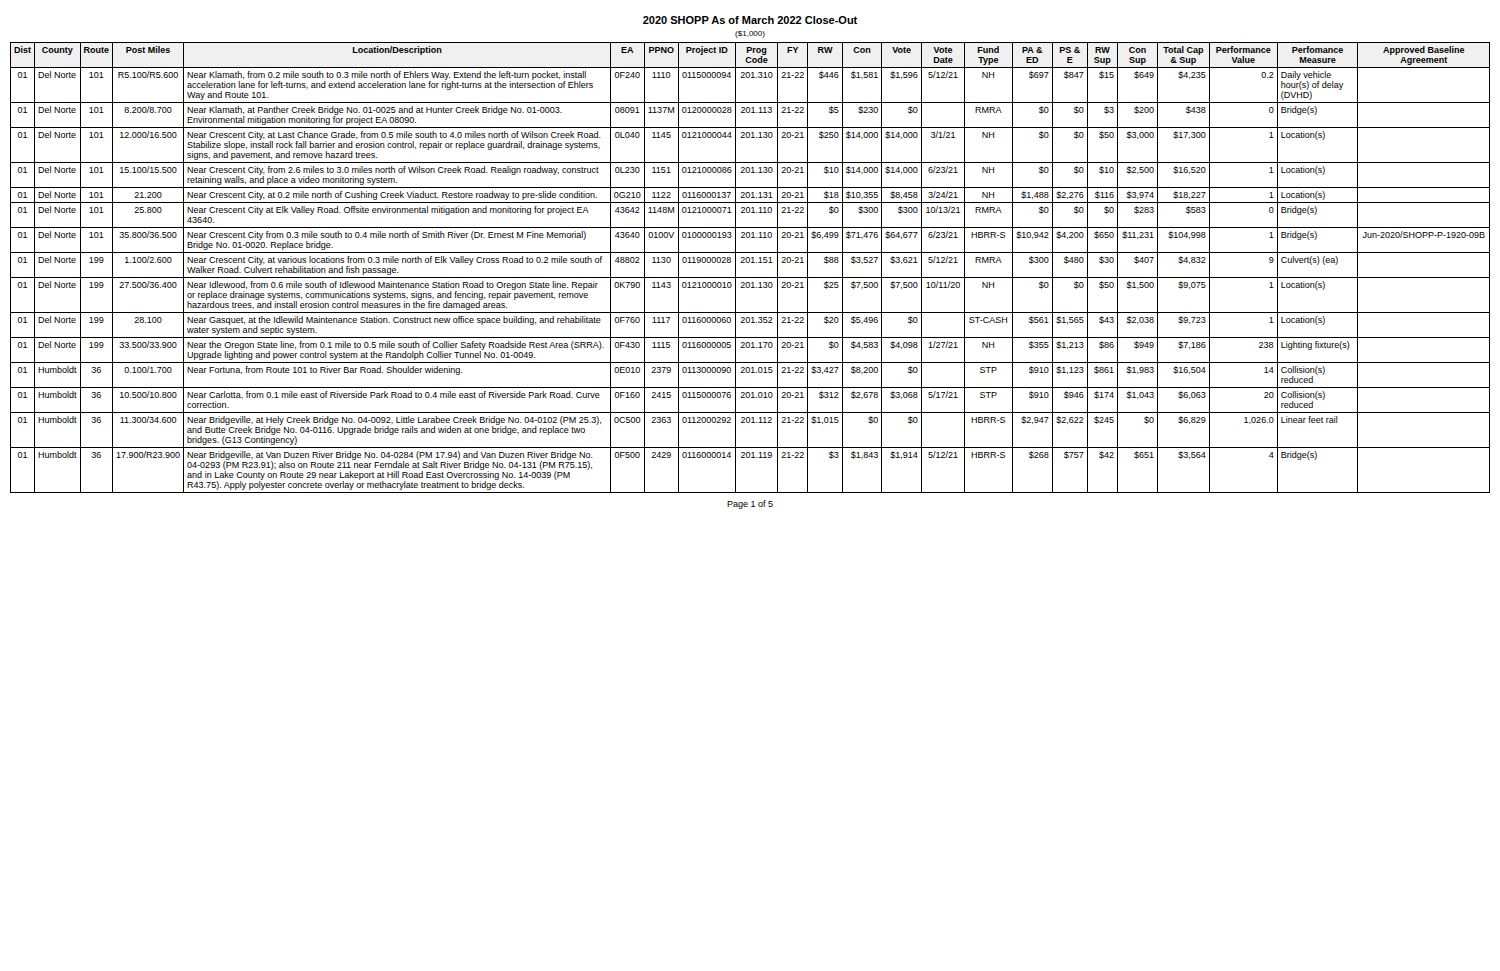2020 SHOPP As of March 2022 Close-Out ($1,000)
| Dist | County | Route | Post Miles | Location/Description | EA | PPNO | Project ID | Prog Code | FY | RW | Con | Vote | Vote Date | Fund Type | PA & ED | PS & E | RW Sup | Con Sup | Total Cap & Sup | Performance Value | Perfomance Measure | Approved Baseline Agreement |
| --- | --- | --- | --- | --- | --- | --- | --- | --- | --- | --- | --- | --- | --- | --- | --- | --- | --- | --- | --- | --- | --- | --- |
| 01 | Del Norte | 101 | R5.100/R5.600 | Near Klamath, from 0.2 mile south to 0.3 mile north of Ehlers Way. Extend the left-turn pocket, install acceleration lane for left-turns, and extend acceleration lane for right-turns at the intersection of Ehlers Way and Route 101. | 0F240 | 1110 | 0115000094 | 201.310 | 21-22 | $446 | $1,581 | $1,596 | 5/12/21 | NH | $697 | $847 | $15 | $649 | $4,235 | 0.2 | Daily vehicle hour(s) of delay (DVHD) | |
| 01 | Del Norte | 101 | 8.200/8.700 | Near Klamath, at Panther Creek Bridge No. 01-0025 and at Hunter Creek Bridge No. 01-0003. Environmental mitigation monitoring for project EA 08090. | 08091 | 1137M | 0120000028 | 201.113 | 21-22 | $5 | $230 | $0 | | RMRA | $0 | $0 | $3 | $200 | $438 | 0 | Bridge(s) | |
| 01 | Del Norte | 101 | 12.000/16.500 | Near Crescent City, at Last Chance Grade, from 0.5 mile south to 4.0 miles north of Wilson Creek Road. Stabilize slope, install rock fall barrier and erosion control, repair or replace guardrail, drainage systems, signs, and pavement, and remove hazard trees. | 0L040 | 1145 | 0121000044 | 201.130 | 20-21 | $250 | $14,000 | $14,000 | 3/1/21 | NH | $0 | $0 | $50 | $3,000 | $17,300 | 1 | Location(s) | |
| 01 | Del Norte | 101 | 15.100/15.500 | Near Crescent City, from 2.6 miles to 3.0 miles north of Wilson Creek Road. Realign roadway, construct retaining walls, and place a video monitoring system. | 0L230 | 1151 | 0121000086 | 201.130 | 20-21 | $10 | $14,000 | $14,000 | 6/23/21 | NH | $0 | $0 | $10 | $2,500 | $16,520 | 1 | Location(s) | |
| 01 | Del Norte | 101 | 21.200 | Near Crescent City, at 0.2 mile north of Cushing Creek Viaduct. Restore roadway to pre-slide condition. | 0G210 | 1122 | 0116000137 | 201.131 | 20-21 | $18 | $10,355 | $8,458 | 3/24/21 | NH | $1,488 | $2,276 | $116 | $3,974 | $18,227 | 1 | Location(s) | |
| 01 | Del Norte | 101 | 25.800 | Near Crescent City at Elk Valley Road. Offsite environmental mitigation and monitoring for project EA 43640. | 43642 | 1148M | 0121000071 | 201.110 | 21-22 | $0 | $300 | $300 | 10/13/21 | RMRA | $0 | $0 | $0 | $283 | $583 | 0 | Bridge(s) | |
| 01 | Del Norte | 101 | 35.800/36.500 | Near Crescent City from 0.3 mile south to 0.4 mile north of Smith River (Dr. Ernest M Fine Memorial) Bridge No. 01-0020. Replace bridge. | 43640 | 0100V | 0100000193 | 201.110 | 20-21 | $6,499 | $71,476 | $64,677 | 6/23/21 | HBRR-S | $10,942 | $4,200 | $650 | $11,231 | $104,998 | 1 | Bridge(s) | Jun-2020/SHOPP-P-1920-09B |
| 01 | Del Norte | 199 | 1.100/2.600 | Near Crescent City, at various locations from 0.3 mile north of Elk Valley Cross Road to 0.2 mile south of Walker Road. Culvert rehabilitation and fish passage. | 48802 | 1130 | 0119000028 | 201.151 | 20-21 | $88 | $3,527 | $3,621 | 5/12/21 | RMRA | $300 | $480 | $30 | $407 | $4,832 | 9 | Culvert(s) (ea) | |
| 01 | Del Norte | 199 | 27.500/36.400 | Near Idlewood, from 0.6 mile south of Idlewood Maintenance Station Road to Oregon State line. Repair or replace drainage systems, communications systems, signs, and fencing, repair pavement, remove hazardous trees, and install erosion control measures in the fire damaged areas. | 0K790 | 1143 | 0121000010 | 201.130 | 20-21 | $25 | $7,500 | $7,500 | 10/11/20 | NH | $0 | $0 | $50 | $1,500 | $9,075 | 1 | Location(s) | |
| 01 | Del Norte | 199 | 28.100 | Near Gasquet, at the Idlewild Maintenance Station. Construct new office space building, and rehabilitate water system and septic system. | 0F760 | 1117 | 0116000060 | 201.352 | 21-22 | $20 | $5,496 | $0 | | ST-CASH | $561 | $1,565 | $43 | $2,038 | $9,723 | 1 | Location(s) | |
| 01 | Del Norte | 199 | 33.500/33.900 | Near the Oregon State line, from 0.1 mile to 0.5 mile south of Collier Safety Roadside Rest Area (SRRA). Upgrade lighting and power control system at the Randolph Collier Tunnel No. 01-0049. | 0F430 | 1115 | 0116000005 | 201.170 | 20-21 | $0 | $4,583 | $4,098 | 1/27/21 | NH | $355 | $1,213 | $86 | $949 | $7,186 | 238 | Lighting fixture(s) | |
| 01 | Humboldt | 36 | 0.100/1.700 | Near Fortuna, from Route 101 to River Bar Road. Shoulder widening. | 0E010 | 2379 | 0113000090 | 201.015 | 21-22 | $3,427 | $8,200 | $0 | | STP | $910 | $1,123 | $861 | $1,983 | $16,504 | 14 | Collision(s) reduced | |
| 01 | Humboldt | 36 | 10.500/10.800 | Near Carlotta, from 0.1 mile east of Riverside Park Road to 0.4 mile east of Riverside Park Road. Curve correction. | 0F160 | 2415 | 0115000076 | 201.010 | 20-21 | $312 | $2,678 | $3,068 | 5/17/21 | STP | $910 | $946 | $174 | $1,043 | $6,063 | 20 | Collision(s) reduced | |
| 01 | Humboldt | 36 | 11.300/34.600 | Near Bridgeville, at Hely Creek Bridge No. 04-0092, Little Larabee Creek Bridge No. 04-0102 (PM 25.3), and Butte Creek Bridge No. 04-0116. Upgrade bridge rails and widen at one bridge, and replace two bridges. (G13 Contingency) | 0C500 | 2363 | 0112000292 | 201.112 | 21-22 | $1,015 | $0 | $0 | | HBRR-S | $2,947 | $2,622 | $245 | $0 | $6,829 | 1,026.0 | Linear feet rail | |
| 01 | Humboldt | 36 | 17.900/R23.900 | Near Bridgeville, at Van Duzen River Bridge No. 04-0284 (PM 17.94) and Van Duzen River Bridge No. 04-0293 (PM R23.91); also on Route 211 near Ferndale at Salt River Bridge No. 04-131 (PM R75.15), and in Lake County on Route 29 near Lakeport at Hill Road East Overcrossing No. 14-0039 (PM R43.75). Apply polyester concrete overlay or methacrylate treatment to bridge decks. | 0F500 | 2429 | 0116000014 | 201.119 | 21-22 | $3 | $1,843 | $1,914 | 5/12/21 | HBRR-S | $268 | $757 | $42 | $651 | $3,564 | 4 | Bridge(s) | |
Page 1 of 5